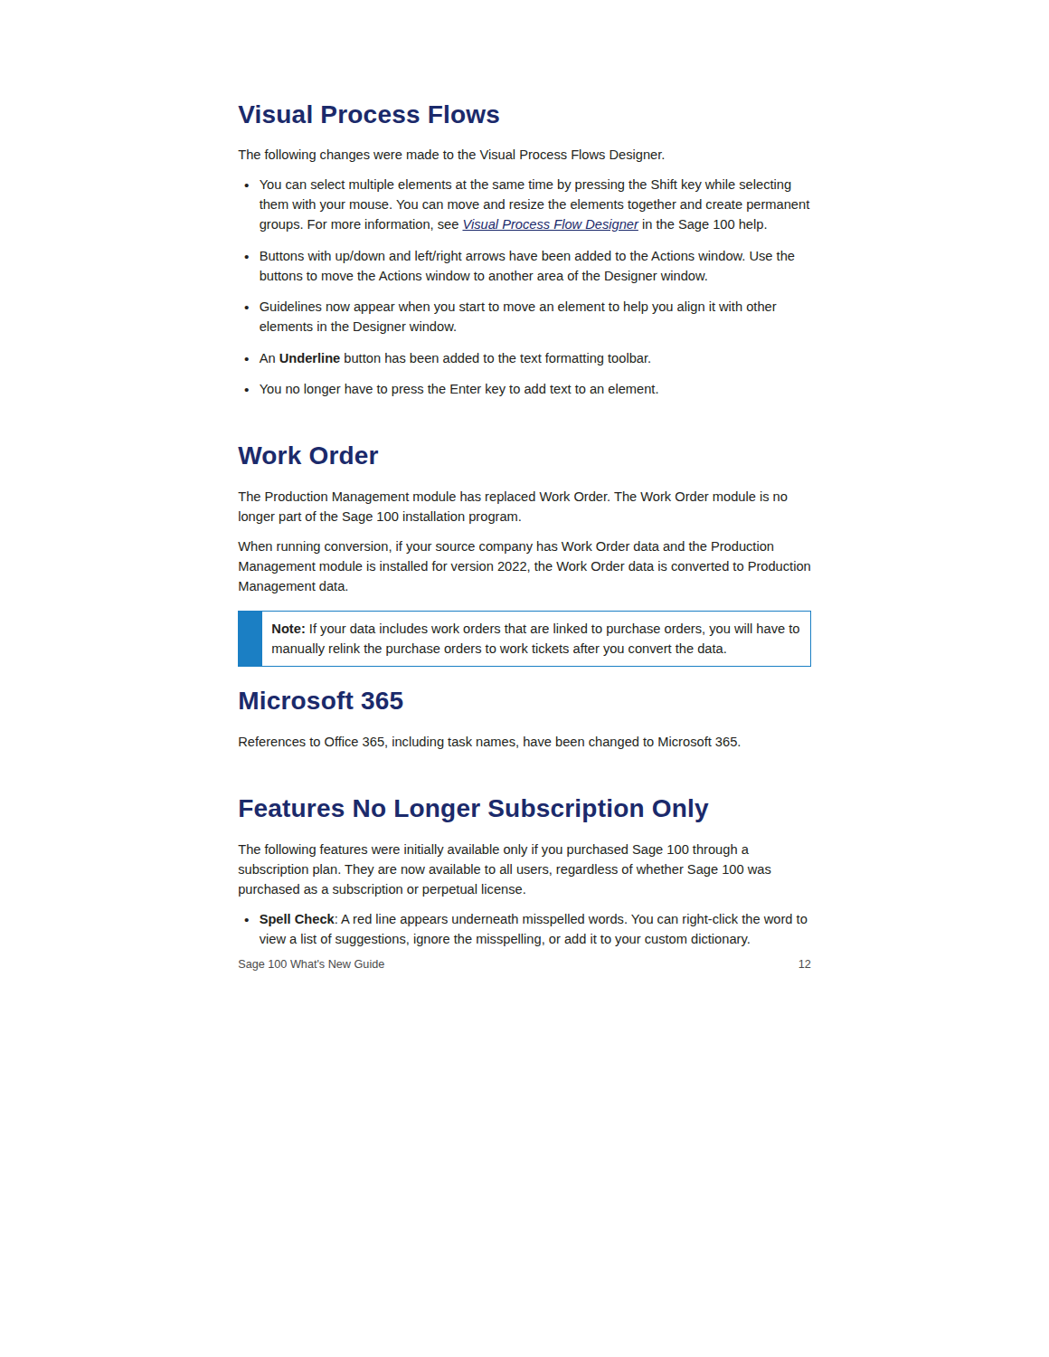Visual Process Flows
The following changes were made to the Visual Process Flows Designer.
You can select multiple elements at the same time by pressing the Shift key while selecting them with your mouse. You can move and resize the elements together and create permanent groups. For more information, see Visual Process Flow Designer in the Sage 100 help.
Buttons with up/down and left/right arrows have been added to the Actions window. Use the buttons to move the Actions window to another area of the Designer window.
Guidelines now appear when you start to move an element to help you align it with other elements in the Designer window.
An Underline button has been added to the text formatting toolbar.
You no longer have to press the Enter key to add text to an element.
Work Order
The Production Management module has replaced Work Order. The Work Order module is no longer part of the Sage 100 installation program.
When running conversion, if your source company has Work Order data and the Production Management module is installed for version 2022, the Work Order data is converted to Production Management data.
Note: If your data includes work orders that are linked to purchase orders, you will have to manually relink the purchase orders to work tickets after you convert the data.
Microsoft 365
References to Office 365, including task names, have been changed to Microsoft 365.
Features No Longer Subscription Only
The following features were initially available only if you purchased Sage 100 through a subscription plan. They are now available to all users, regardless of whether Sage 100 was purchased as a subscription or perpetual license.
Spell Check: A red line appears underneath misspelled words. You can right-click the word to view a list of suggestions, ignore the misspelling, or add it to your custom dictionary.
Sage 100 What's New Guide 12